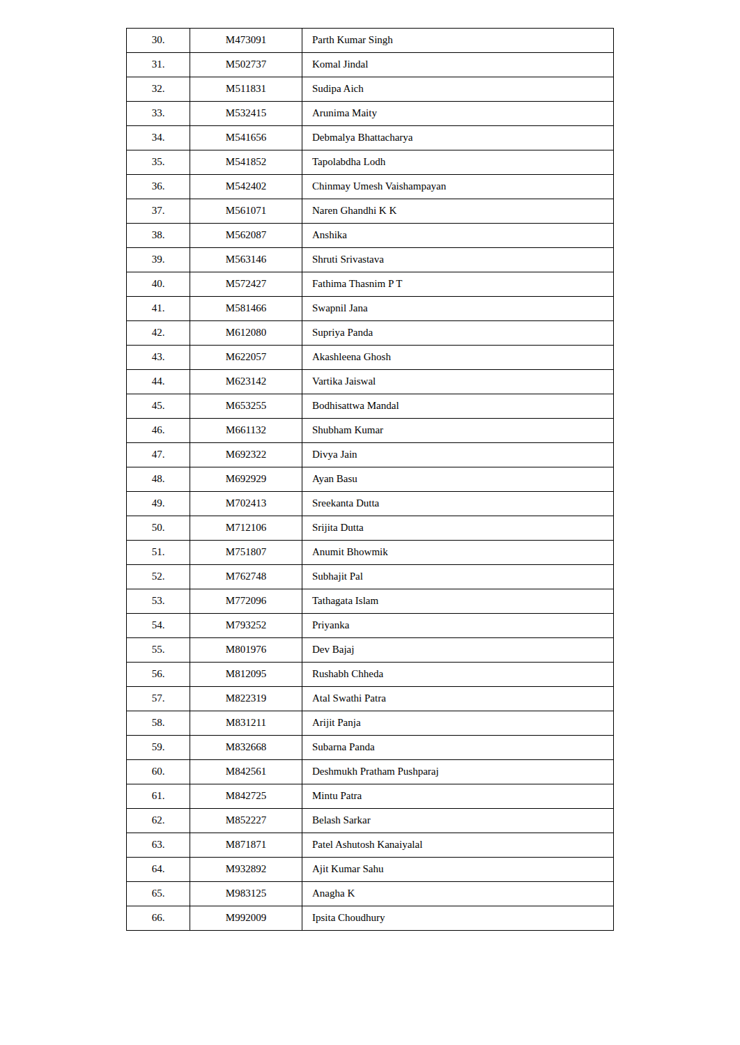| 30. | M473091 | Parth Kumar Singh |
| 31. | M502737 | Komal Jindal |
| 32. | M511831 | Sudipa Aich |
| 33. | M532415 | Arunima Maity |
| 34. | M541656 | Debmalya Bhattacharya |
| 35. | M541852 | Tapolabdha Lodh |
| 36. | M542402 | Chinmay Umesh Vaishampayan |
| 37. | M561071 | Naren Ghandhi K K |
| 38. | M562087 | Anshika |
| 39. | M563146 | Shruti Srivastava |
| 40. | M572427 | Fathima Thasnim P T |
| 41. | M581466 | Swapnil Jana |
| 42. | M612080 | Supriya Panda |
| 43. | M622057 | Akashleena Ghosh |
| 44. | M623142 | Vartika Jaiswal |
| 45. | M653255 | Bodhisattwa Mandal |
| 46. | M661132 | Shubham Kumar |
| 47. | M692322 | Divya Jain |
| 48. | M692929 | Ayan Basu |
| 49. | M702413 | Sreekanta Dutta |
| 50. | M712106 | Srijita Dutta |
| 51. | M751807 | Anumit Bhowmik |
| 52. | M762748 | Subhajit Pal |
| 53. | M772096 | Tathagata Islam |
| 54. | M793252 | Priyanka |
| 55. | M801976 | Dev Bajaj |
| 56. | M812095 | Rushabh Chheda |
| 57. | M822319 | Atal Swathi Patra |
| 58. | M831211 | Arijit Panja |
| 59. | M832668 | Subarna Panda |
| 60. | M842561 | Deshmukh Pratham Pushparaj |
| 61. | M842725 | Mintu Patra |
| 62. | M852227 | Belash Sarkar |
| 63. | M871871 | Patel Ashutosh Kanaiyalal |
| 64. | M932892 | Ajit Kumar Sahu |
| 65. | M983125 | Anagha K |
| 66. | M992009 | Ipsita Choudhury |